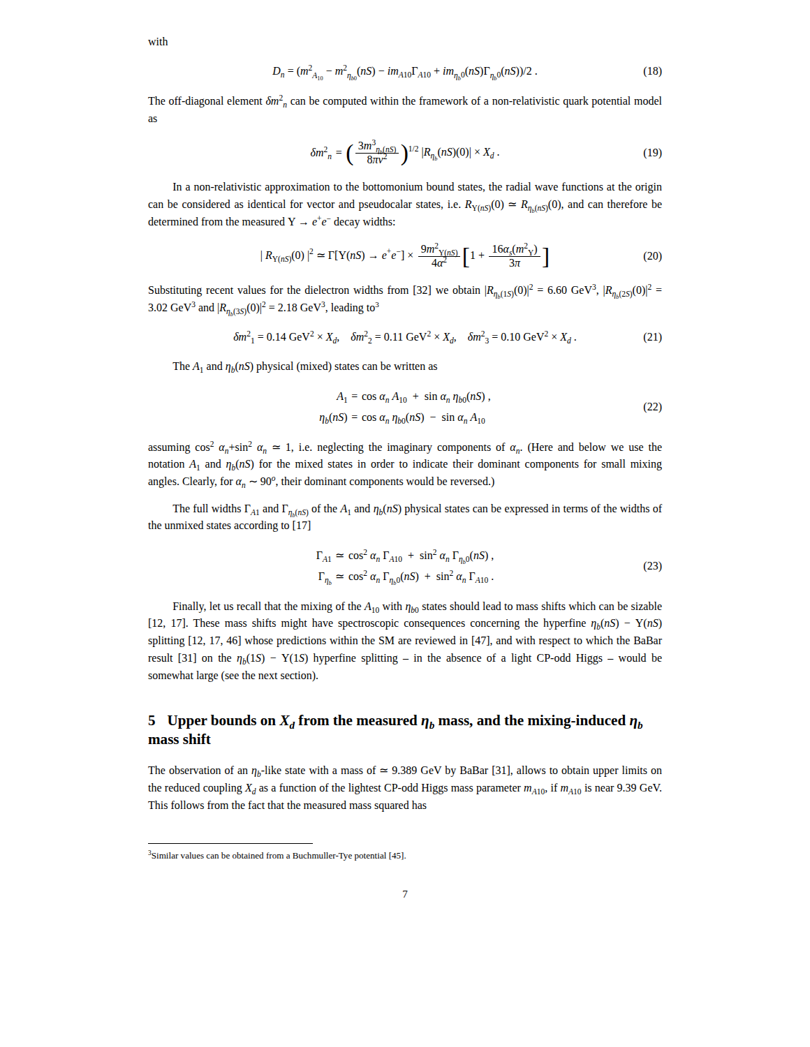with
Dn = (m2A10 − m2ηb0(nS) − imA10ΓA10 + imηb0(nS)Γηb0(nS))/2 .
(18)
The off-diagonal element δm2n can be computed within the framework of a non-relativistic quark potential model as
δm2n = (3m3ηb(nS) 8πv2)1/2 |Rηb(nS)(0)| × Xd .
(19)
In a non-relativistic approximation to the bottomonium bound states, the radial wave functions at the origin can be considered as identical for vector and pseudocalar states, i.e. RΥ(nS)(0) ≃ Rηb(nS)(0), and can therefore be determined from the measured Υ → e+e− decay widths:
| RΥ(nS)(0) |2 ≃ Γ[Υ(nS) → e+e−] × 9m2Υ(nS) 4α2[1 + 16αs(m2Υ) 3π]
(20)
Substituting recent values for the dielectron widths from [32] we obtain |Rηb(1S)(0)|2 = 6.60 GeV3, |Rηb(2S)(0)|2 = 3.02 GeV3 and |Rηb(3S)(0)|2 = 2.18 GeV3, leading to3
δm21 = 0.14 GeV2 × Xd, δm22 = 0.11 GeV2 × Xd, δm23 = 0.10 GeV2 × Xd .
(21)
The A1 and ηb(nS) physical (mixed) states can be written as
A1 = cos αn A10 + sin αn ηb0(nS) , ηb(nS) = cos αn ηb0(nS) − sin αn A10
(22)
assuming cos2 αn+sin2 αn ≃ 1, i.e. neglecting the imaginary components of αn. (Here and below we use the notation A1 and ηb(nS) for the mixed states in order to indicate their dominant components for small mixing angles. Clearly, for αn ∼ 90o, their dominant components would be reversed.)
The full widths ΓA1 and Γηb(nS) of the A1 and ηb(nS) physical states can be expressed in terms of the widths of the unmixed states according to [17]
ΓA1 ≃ cos2 αn ΓA10 + sin2 αn Γηb0(nS) , Γηb ≃ cos2 αn Γηb0(nS) + sin2 αn ΓA10 .
(23)
Finally, let us recall that the mixing of the A10 with ηb0 states should lead to mass shifts which can be sizable [12, 17]. These mass shifts might have spectroscopic consequences concerning the hyperfine ηb(nS) − Υ(nS) splitting [12, 17, 46] whose predictions within the SM are reviewed in [47], and with respect to which the BaBar result [31] on the ηb(1S) − Υ(1S) hyperfine splitting – in the absence of a light CP-odd Higgs – would be somewhat large (see the next section).
5 Upper bounds on Xd from the measured ηb mass, and the mixing-induced ηb mass shift
The observation of an ηb-like state with a mass of ≃ 9.389 GeV by BaBar [31], allows to obtain upper limits on the reduced coupling Xd as a function of the lightest CP-odd Higgs mass parameter mA10, if mA10 is near 9.39 GeV. This follows from the fact that the measured mass squared has
3Similar values can be obtained from a Buchmuller-Tye potential [45].
7